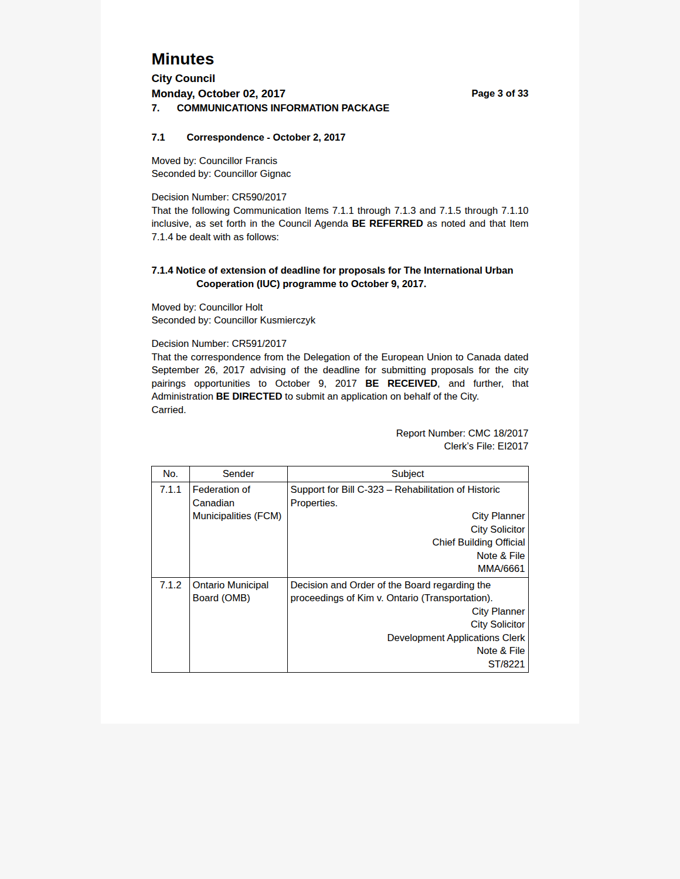Minutes
City Council
Monday, October 02, 2017
Page 3 of 33
7. COMMUNICATIONS INFORMATION PACKAGE
7.1 Correspondence - October 2, 2017
Moved by: Councillor Francis
Seconded by: Councillor Gignac
Decision Number: CR590/2017
That the following Communication Items 7.1.1 through 7.1.3 and 7.1.5 through 7.1.10 inclusive, as set forth in the Council Agenda BE REFERRED as noted and that Item 7.1.4 be dealt with as follows:
7.1.4 Notice of extension of deadline for proposals for The International Urban Cooperation (IUC) programme to October 9, 2017.
Moved by: Councillor Holt
Seconded by: Councillor Kusmierczyk
Decision Number: CR591/2017
That the correspondence from the Delegation of the European Union to Canada dated September 26, 2017 advising of the deadline for submitting proposals for the city pairings opportunities to October 9, 2017 BE RECEIVED, and further, that Administration BE DIRECTED to submit an application on behalf of the City.
Carried.
Report Number: CMC 18/2017
Clerk’s File: EI2017
| No. | Sender | Subject |
| --- | --- | --- |
| 7.1.1 | Federation of Canadian Municipalities (FCM) | Support for Bill C-323 – Rehabilitation of Historic Properties. City Planner City Solicitor Chief Building Official Note & File MMA/6661 |
| 7.1.2 | Ontario Municipal Board (OMB) | Decision and Order of the Board regarding the proceedings of Kim v. Ontario (Transportation). City Planner City Solicitor Development Applications Clerk Note & File ST/8221 |